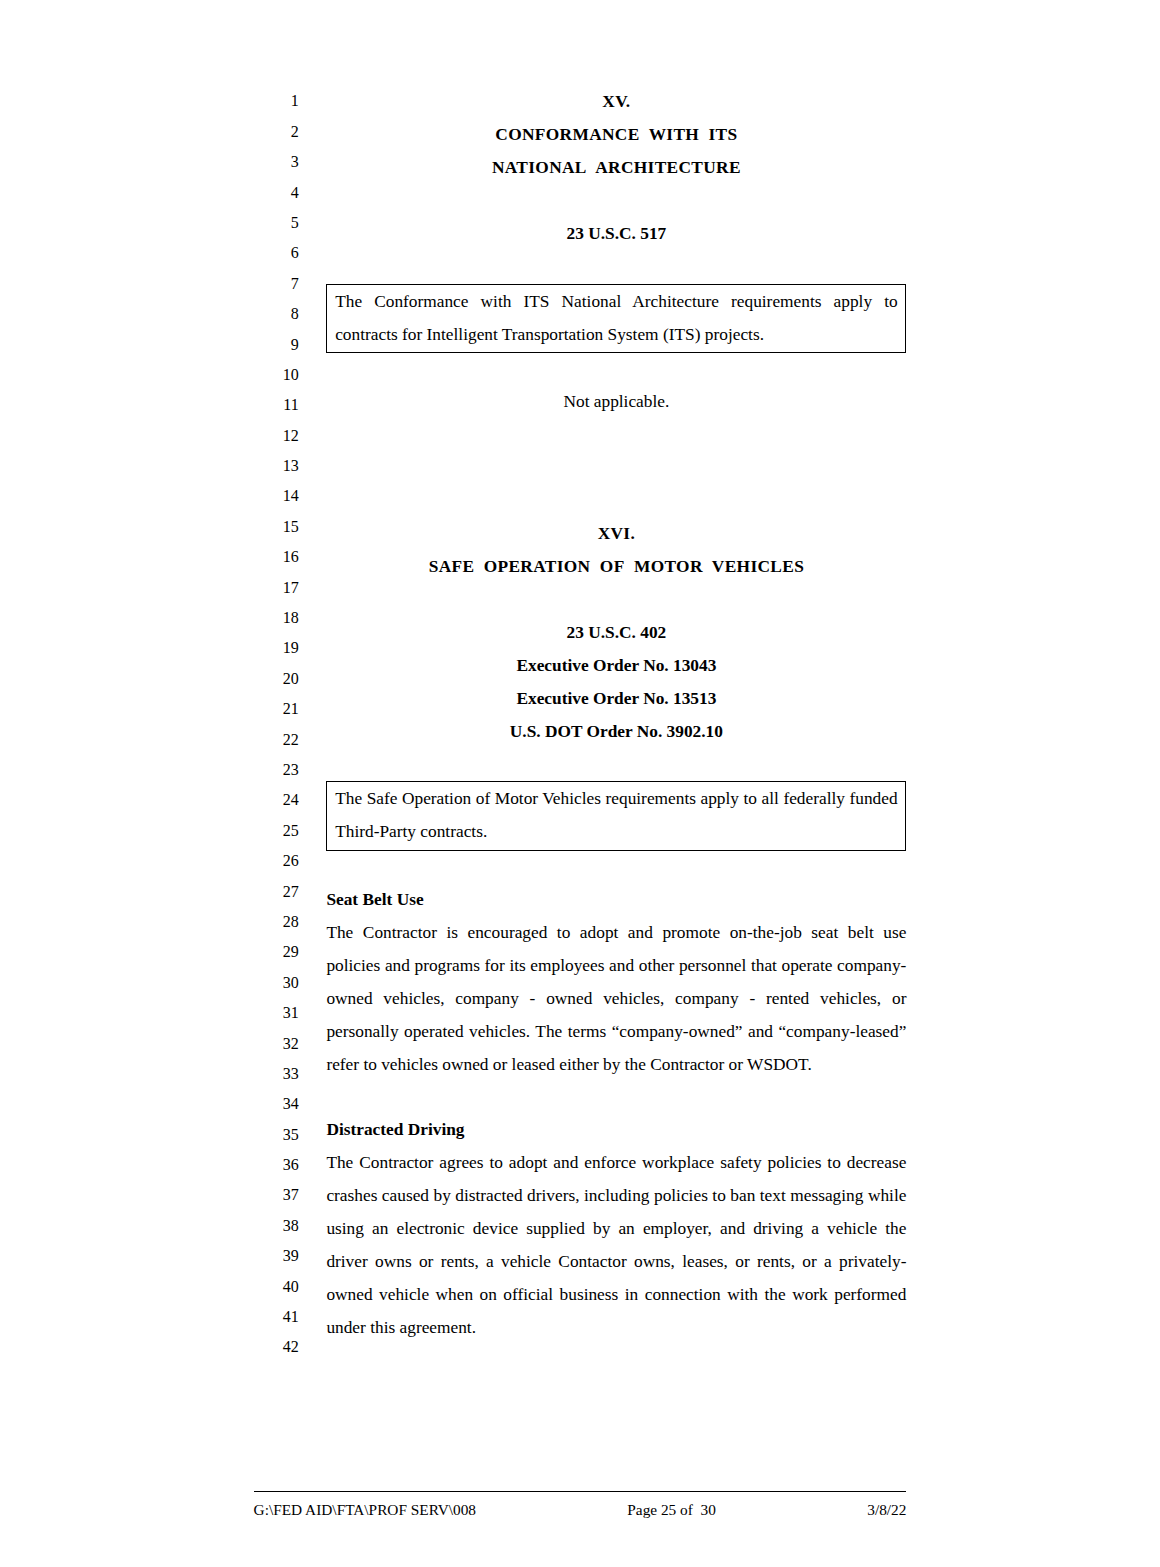1 2 3 4 5 6 7 8 9 10 11 12 13 14 15 16 17 18 19 20 21 22 23 24 25 26 27 28 29 30 31 32 33 34 35 36 37 38 39 40 41 42
XV.
CONFORMANCE WITH ITS
NATIONAL ARCHITECTURE
23 U.S.C. 517
The Conformance with ITS National Architecture requirements apply to contracts for Intelligent Transportation System (ITS) projects.
Not applicable.
XVI.
SAFE OPERATION OF MOTOR VEHICLES
23 U.S.C. 402
Executive Order No. 13043
Executive Order No. 13513
U.S. DOT Order No. 3902.10
The Safe Operation of Motor Vehicles requirements apply to all federally funded Third-Party contracts.
Seat Belt Use
The Contractor is encouraged to adopt and promote on-the-job seat belt use policies and programs for its employees and other personnel that operate company-owned vehicles, company - owned vehicles, company - rented vehicles, or personally operated vehicles. The terms “company-owned” and “company-leased” refer to vehicles owned or leased either by the Contractor or WSDOT.
Distracted Driving
The Contractor agrees to adopt and enforce workplace safety policies to decrease crashes caused by distracted drivers, including policies to ban text messaging while using an electronic device supplied by an employer, and driving a vehicle the driver owns or rents, a vehicle Contactor owns, leases, or rents, or a privately-owned vehicle when on official business in connection with the work performed under this agreement.
G:\FED AID\FTA\PROF SERV\008 Page 25 of 30 3/8/22